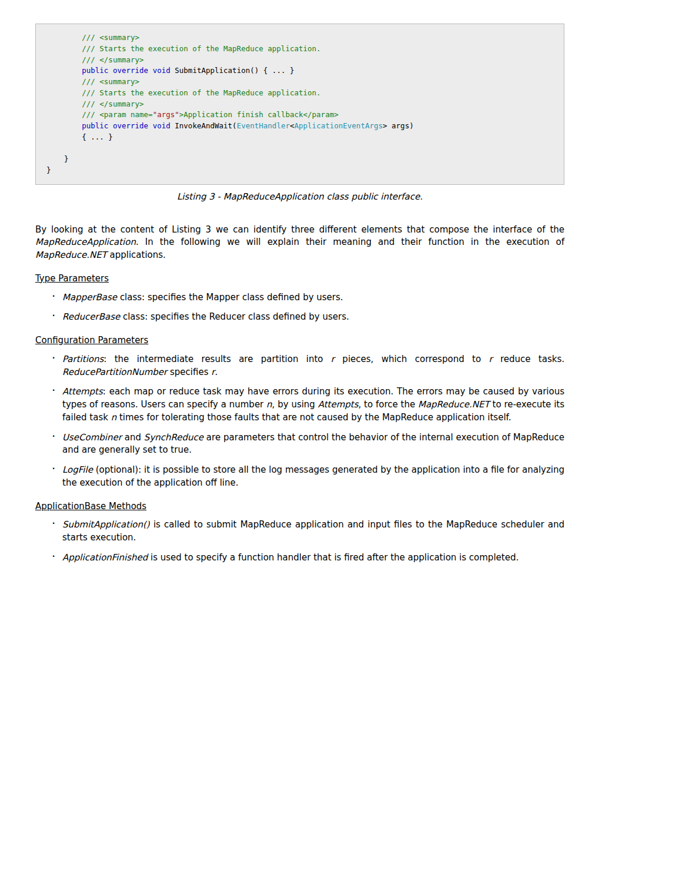/// <summary>
        /// Starts the execution of the MapReduce application.
        /// </summary>
        public override void SubmitApplication() { ... }
        /// <summary>
        /// Starts the execution of the MapReduce application.
        /// </summary>
        /// <param name="args">Application finish callback</param>
        public override void InvokeAndWait(EventHandler<ApplicationEventArgs> args)
        { ... }

    }
}
Listing 3 - MapReduceApplication class public interface.
By looking at the content of Listing 3 we can identify three different elements that compose the interface of the MapReduceApplication. In the following we will explain their meaning and their function in the execution of MapReduce.NET applications.
Type Parameters
MapperBase class: specifies the Mapper class defined by users.
ReducerBase class: specifies the Reducer class defined by users.
Configuration Parameters
Partitions: the intermediate results are partition into r pieces, which correspond to r reduce tasks. ReducePartitionNumber specifies r.
Attempts: each map or reduce task may have errors during its execution. The errors may be caused by various types of reasons. Users can specify a number n, by using Attempts, to force the MapReduce.NET to re-execute its failed task n times for tolerating those faults that are not caused by the MapReduce application itself.
UseCombiner and SynchReduce are parameters that control the behavior of the internal execution of MapReduce and are generally set to true.
LogFile (optional): it is possible to store all the log messages generated by the application into a file for analyzing the execution of the application off line.
ApplicationBase Methods
SubmitApplication() is called to submit MapReduce application and input files to the MapReduce scheduler and starts execution.
ApplicationFinished is used to specify a function handler that is fired after the application is completed.